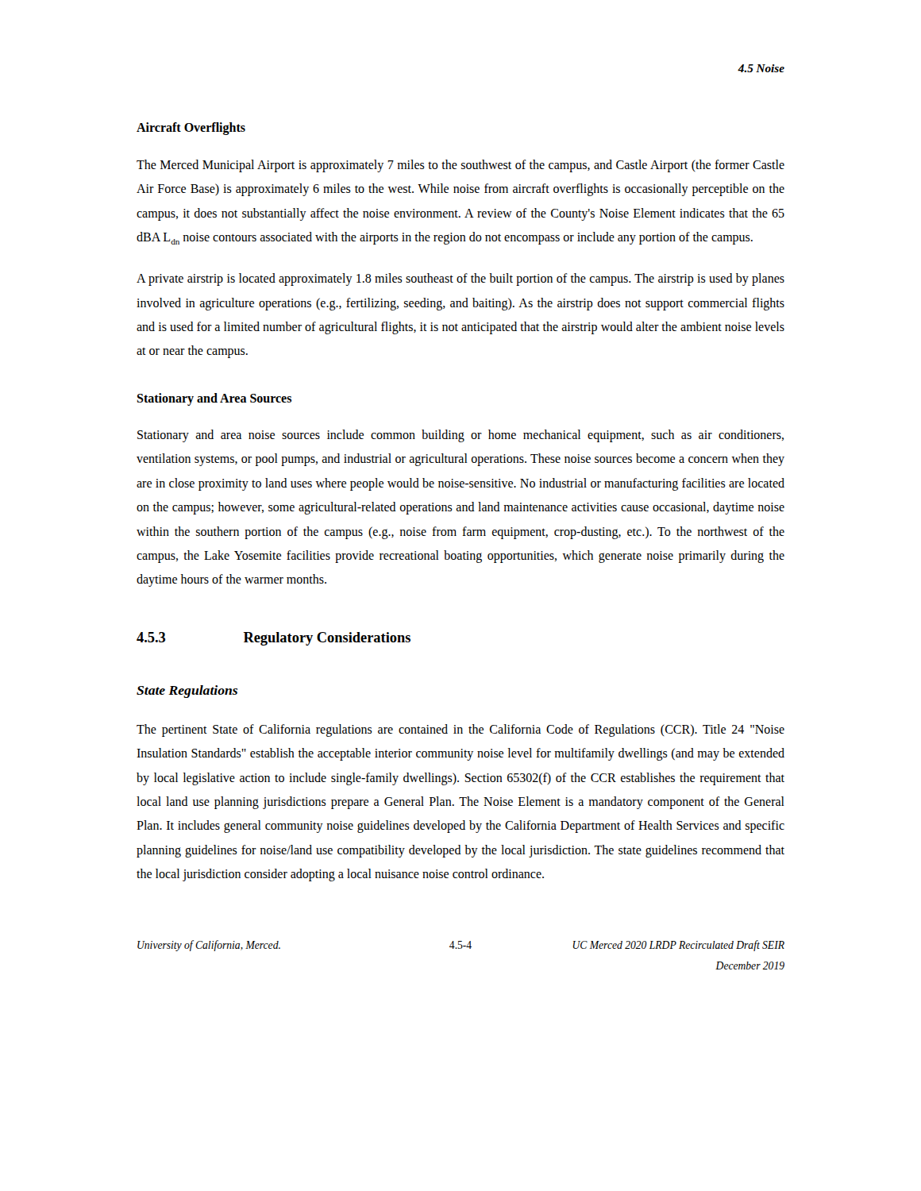4.5 Noise
Aircraft Overflights
The Merced Municipal Airport is approximately 7 miles to the southwest of the campus, and Castle Airport (the former Castle Air Force Base) is approximately 6 miles to the west. While noise from aircraft overflights is occasionally perceptible on the campus, it does not substantially affect the noise environment. A review of the County's Noise Element indicates that the 65 dBA Ldn noise contours associated with the airports in the region do not encompass or include any portion of the campus.
A private airstrip is located approximately 1.8 miles southeast of the built portion of the campus. The airstrip is used by planes involved in agriculture operations (e.g., fertilizing, seeding, and baiting). As the airstrip does not support commercial flights and is used for a limited number of agricultural flights, it is not anticipated that the airstrip would alter the ambient noise levels at or near the campus.
Stationary and Area Sources
Stationary and area noise sources include common building or home mechanical equipment, such as air conditioners, ventilation systems, or pool pumps, and industrial or agricultural operations. These noise sources become a concern when they are in close proximity to land uses where people would be noise-sensitive. No industrial or manufacturing facilities are located on the campus; however, some agricultural-related operations and land maintenance activities cause occasional, daytime noise within the southern portion of the campus (e.g., noise from farm equipment, crop-dusting, etc.). To the northwest of the campus, the Lake Yosemite facilities provide recreational boating opportunities, which generate noise primarily during the daytime hours of the warmer months.
4.5.3 Regulatory Considerations
State Regulations
The pertinent State of California regulations are contained in the California Code of Regulations (CCR). Title 24 "Noise Insulation Standards" establish the acceptable interior community noise level for multifamily dwellings (and may be extended by local legislative action to include single-family dwellings). Section 65302(f) of the CCR establishes the requirement that local land use planning jurisdictions prepare a General Plan. The Noise Element is a mandatory component of the General Plan. It includes general community noise guidelines developed by the California Department of Health Services and specific planning guidelines for noise/land use compatibility developed by the local jurisdiction. The state guidelines recommend that the local jurisdiction consider adopting a local nuisance noise control ordinance.
University of California, Merced.
4.5-4
UC Merced 2020 LRDP Recirculated Draft SEIR
December 2019